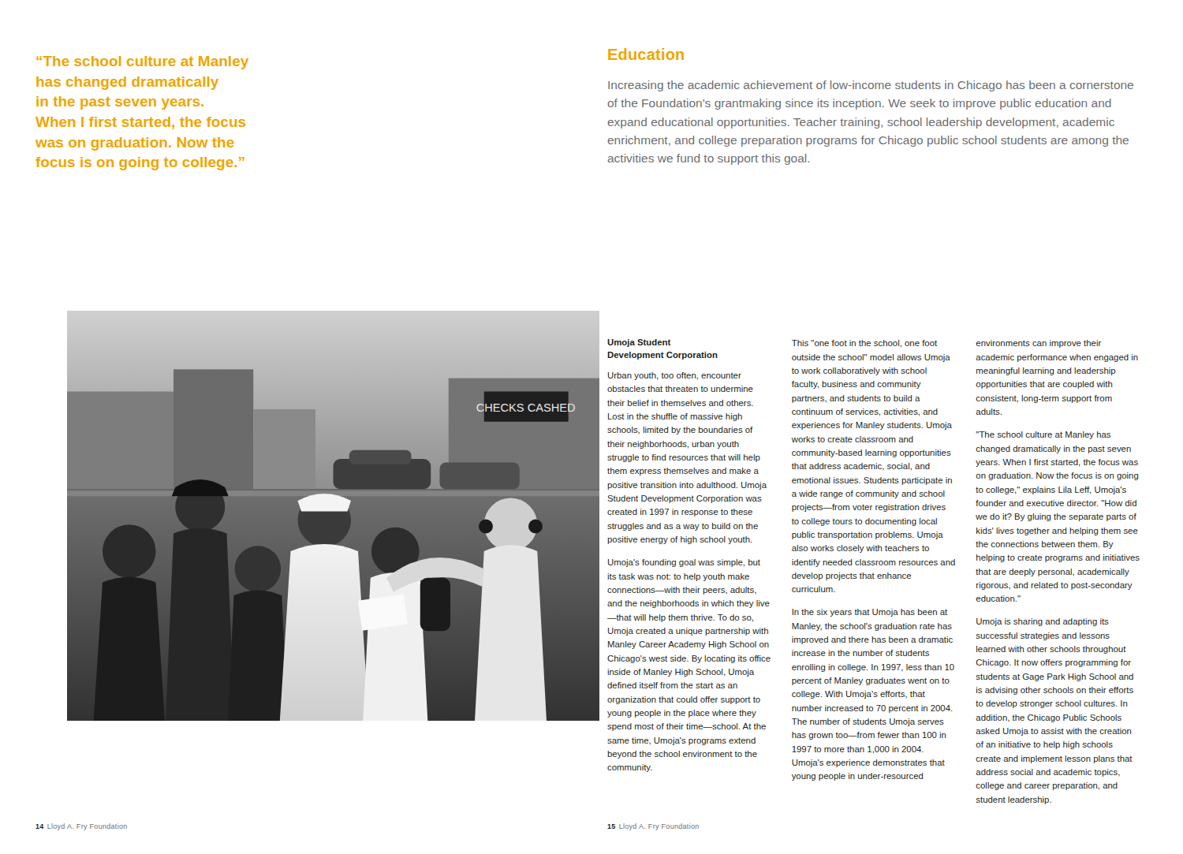“The school culture at Manley
has changed dramatically
in the past seven years.
When I first started, the focus
was on graduation. Now the
focus is on going to college.”
CHECKS CASHED
14 Lloyd A. Fry Foundation
Education
Increasing the academic achievement of low-income students in Chicago has been a cornerstone of the Foundation's grantmaking since its inception. We seek to improve public education and expand educational opportunities. Teacher training, school leadership development, academic enrichment, and college preparation programs for Chicago public school students are among the activities we fund to support this goal.
Umoja Student
Development Corporation
Urban youth, too often, encounter obstacles that threaten to undermine their belief in themselves and others. Lost in the shuffle of massive high schools, limited by the boundaries of their neighborhoods, urban youth struggle to find resources that will help them express themselves and make a positive transition into adulthood. Umoja Student Development Corporation was created in 1997 in response to these struggles and as a way to build on the positive energy of high school youth.
Umoja's founding goal was simple, but its task was not: to help youth make connections—with their peers, adults, and the neighborhoods in which they live—that will help them thrive. To do so, Umoja created a unique partnership with Manley Career Academy High School on Chicago's west side. By locating its office inside of Manley High School, Umoja defined itself from the start as an organization that could offer support to young people in the place where they spend most of their time—school. At the same time, Umoja's programs extend beyond the school environment to the community.
This "one foot in the school, one foot outside the school" model allows Umoja to work collaboratively with school faculty, business and community partners, and students to build a continuum of services, activities, and experiences for Manley students. Umoja works to create classroom and community-based learning opportunities that address academic, social, and emotional issues. Students participate in a wide range of community and school projects—from voter registration drives to college tours to documenting local public transportation problems. Umoja also works closely with teachers to identify needed classroom resources and develop projects that enhance curriculum.
In the six years that Umoja has been at Manley, the school's graduation rate has improved and there has been a dramatic increase in the number of students enrolling in college. In 1997, less than 10 percent of Manley graduates went on to college. With Umoja's efforts, that number increased to 70 percent in 2004. The number of students Umoja serves has grown too—from fewer than 100 in 1997 to more than 1,000 in 2004. Umoja's experience demonstrates that young people in under-resourced
environments can improve their academic performance when engaged in meaningful learning and leadership opportunities that are coupled with consistent, long-term support from adults.
"The school culture at Manley has changed dramatically in the past seven years. When I first started, the focus was on graduation. Now the focus is on going to college," explains Lila Leff, Umoja's founder and executive director. "How did we do it? By gluing the separate parts of kids' lives together and helping them see the connections between them. By helping to create programs and initiatives that are deeply personal, academically rigorous, and related to post-secondary education."
Umoja is sharing and adapting its successful strategies and lessons learned with other schools throughout Chicago. It now offers programming for students at Gage Park High School and is advising other schools on their efforts to develop stronger school cultures. In addition, the Chicago Public Schools asked Umoja to assist with the creation of an initiative to help high schools create and implement lesson plans that address social and academic topics, college and career preparation, and student leadership.
15 Lloyd A. Fry Foundation